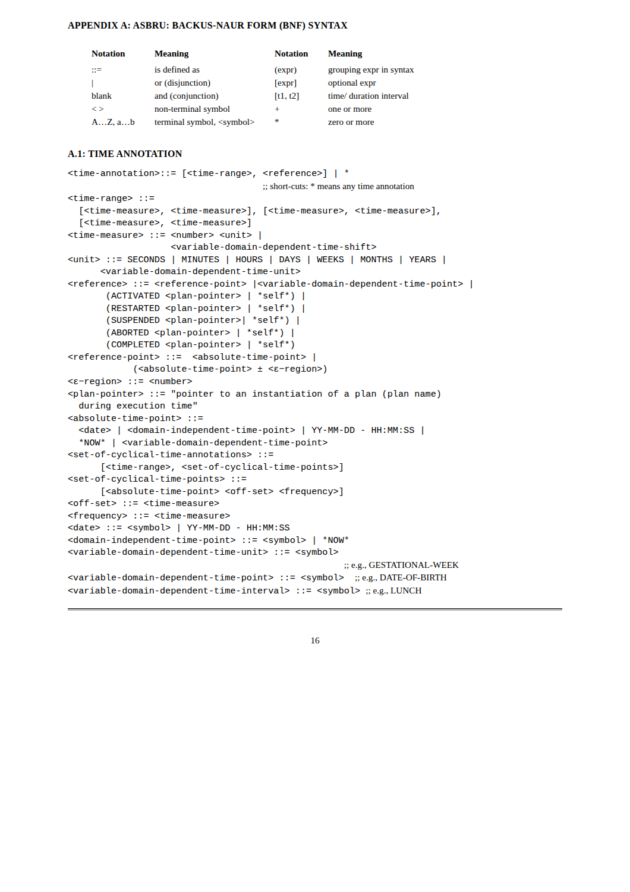APPENDIX A: ASBRU: BACKUS-NAUR FORM (BNF) SYNTAX
| Notation | Meaning | Notation | Meaning |
| --- | --- | --- | --- |
| ::= | is defined as | (expr) | grouping expr in syntax |
| / | or (disjunction) | [expr] | optional expr |
| blank | and (conjunction) | [t1, t2] | time/ duration interval |
| < > | non-terminal symbol | + | one or more |
| A…Z, a…b | terminal symbol, <symbol> | * | zero or more |
A.1: TIME ANNOTATION
<time-annotation>::= [<time-range>, <reference>] | *
                                    ;; short-cuts: * means any time annotation
<time-range> ::=
  [<time-measure>, <time-measure>], [<time-measure>, <time-measure>],
  [<time-measure>, <time-measure>]
<time-measure> ::= <number> <unit> |
                   <variable-domain-dependent-time-shift>
<unit> ::= SECONDS | MINUTES | HOURS | DAYS | WEEKS | MONTHS | YEARS |
      <variable-domain-dependent-time-unit>
<reference> ::= <reference-point> |<variable-domain-dependent-time-point> |
       (ACTIVATED <plan-pointer> | *self*) |
       (RESTARTED <plan-pointer> | *self*) |
       (SUSPENDED <plan-pointer>| *self*) |
       (ABORTED <plan-pointer> | *self*) |
       (COMPLETED <plan-pointer> | *self*)
<reference-point> ::=  <absolute-time-point> |
            (<absolute-time-point> ± <ε−region>)
<ε−region> ::= <number>
<plan-pointer> ::= "pointer to an instantiation of a plan (plan name)
  during execution time"
<absolute-time-point> ::=
  <date> | <domain-independent-time-point> | YY-MM-DD - HH:MM:SS |
  *NOW* | <variable-domain-dependent-time-point>
<set-of-cyclical-time-annotations> ::=
      [<time-range>, <set-of-cyclical-time-points>]
<set-of-cyclical-time-points> ::=
      [<absolute-time-point> <off-set> <frequency>]
<off-set> ::= <time-measure>
<frequency> ::= <time-measure>
<date> ::= <symbol> | YY-MM-DD - HH:MM:SS
<domain-independent-time-point> ::= <symbol> | *NOW*
<variable-domain-dependent-time-unit> ::= <symbol>
                                                   ;; e.g., GESTATIONAL-WEEK
<variable-domain-dependent-time-point> ::= <symbol>  ;; e.g., DATE-OF-BIRTH
<variable-domain-dependent-time-interval> ::= <symbol> ;; e.g., LUNCH
16